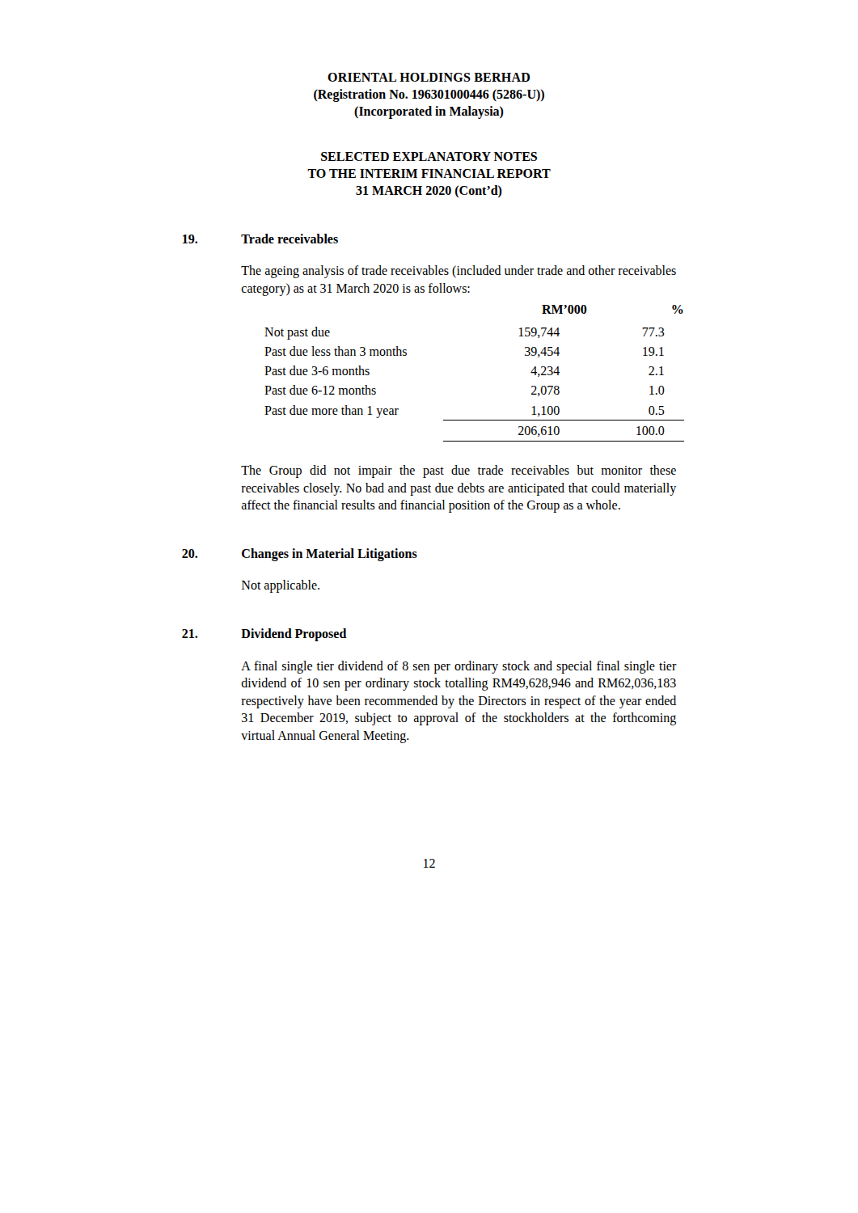ORIENTAL HOLDINGS BERHAD
(Registration No. 196301000446 (5286-U))
(Incorporated in Malaysia)
SELECTED EXPLANATORY NOTES
TO THE INTERIM FINANCIAL REPORT
31 MARCH 2020 (Cont’d)
19.
Trade receivables
The ageing analysis of trade receivables (included under trade and other receivables category) as at 31 March 2020 is as follows:
| | RM’000 | % |
| --- | --- | --- |
| Not past due | 159,744 | 77.3 |
| Past due less than 3 months | 39,454 | 19.1 |
| Past due 3-6 months | 4,234 | 2.1 |
| Past due 6-12 months | 2,078 | 1.0 |
| Past due more than 1 year | 1,100 | 0.5 |
| | 206,610 | 100.0 |
The Group did not impair the past due trade receivables but monitor these receivables closely. No bad and past due debts are anticipated that could materially affect the financial results and financial position of the Group as a whole.
20.
Changes in Material Litigations
Not applicable.
21.
Dividend Proposed
A final single tier dividend of 8 sen per ordinary stock and special final single tier dividend of 10 sen per ordinary stock totalling RM49,628,946 and RM62,036,183 respectively have been recommended by the Directors in respect of the year ended 31 December 2019, subject to approval of the stockholders at the forthcoming virtual Annual General Meeting.
12